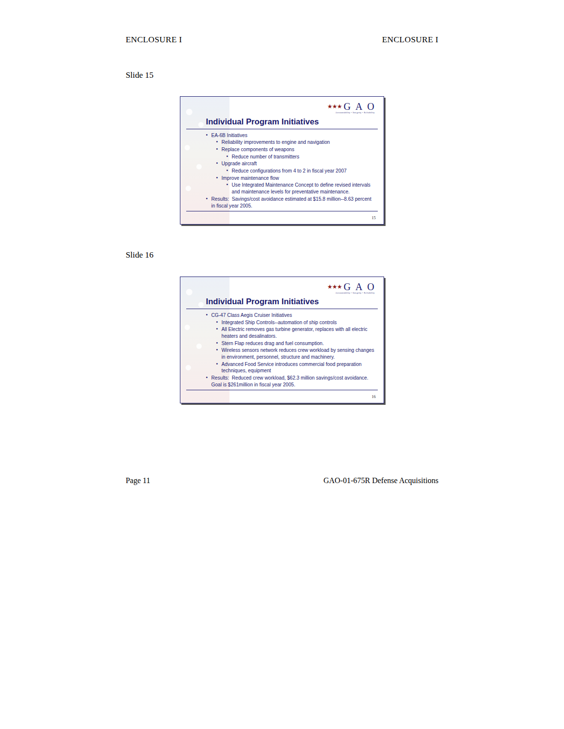ENCLOSURE I ENCLOSURE I
Slide 15
★★★G A O Accountability • Integrity • Reliability
Individual Program Initiatives
EA-6B Initiatives
Reliability improvements to engine and navigation
Replace components of weapons
Reduce number of transmitters
Upgrade aircraft
Reduce configurations from 4 to 2 in fiscal year 2007
Improve maintenance flow
Use Integrated Maintenance Concept to define revised intervals and maintenance levels for preventative maintenance.
Results: Savings/cost avoidance estimated at $15.8 million--8.63 percent in fiscal year 2005.
15
Slide 16
★★★G A O Accountability • Integrity • Reliability
Individual Program Initiatives
CG-47 Class Aegis Cruiser Initiatives
Integrated Ship Controls--automation of ship controls
All Electric removes gas turbine generator, replaces with all electric heaters and desalinators.
Stern Flap reduces drag and fuel consumption.
Wireless sensors network reduces crew workload by sensing changes in environment, personnel, structure and machinery.
Advanced Food Service introduces commercial food preparation techniques, equipment
Results: Reduced crew workload, $62.3 million savings/cost avoidance. Goal is $261million in fiscal year 2005.
16
Page 11 GAO-01-675R Defense Acquisitions